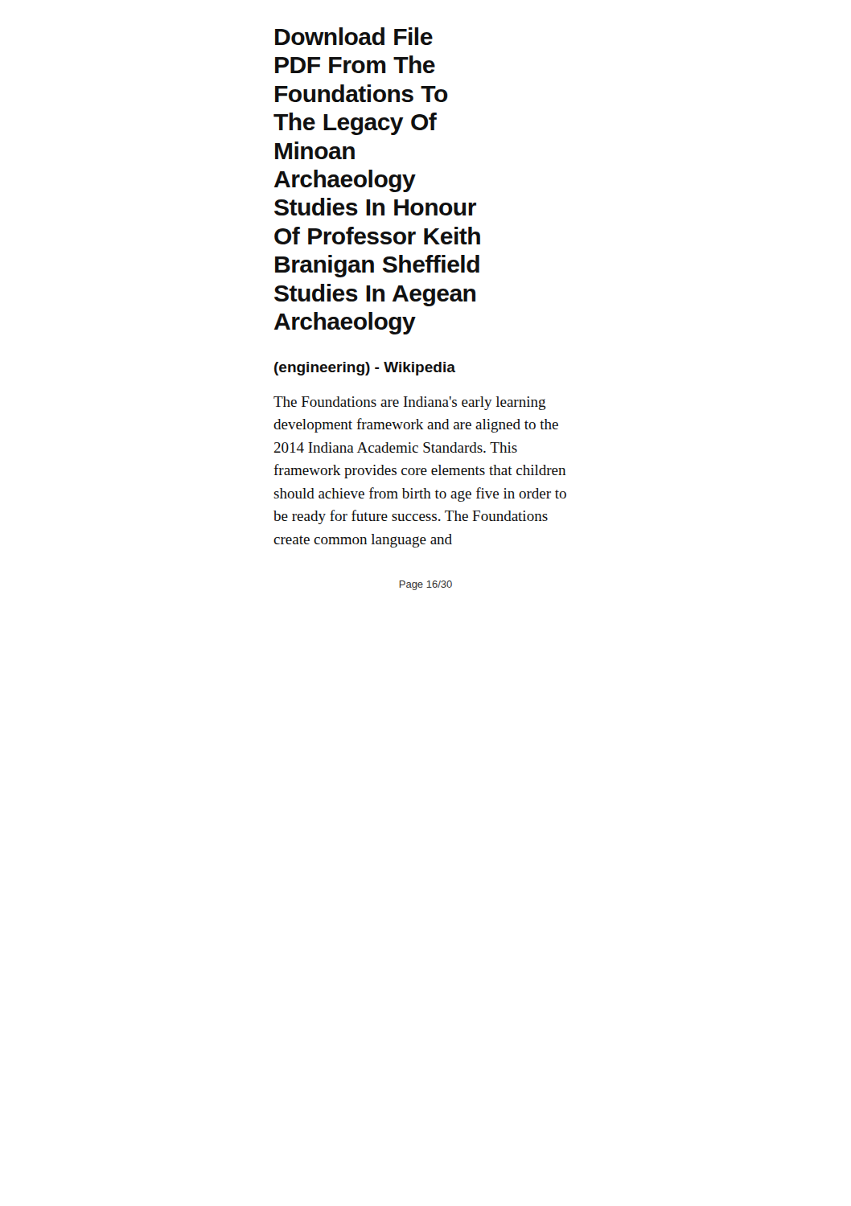Download File PDF From The Foundations To The Legacy Of Minoan Archaeology Studies In Honour Of Professor Keith Branigan Sheffield Studies In Aegean Archaeology
(engineering) - Wikipedia
The Foundations are Indiana's early learning development framework and are aligned to the 2014 Indiana Academic Standards. This framework provides core elements that children should achieve from birth to age five in order to be ready for future success. The Foundations create common language and
Page 16/30